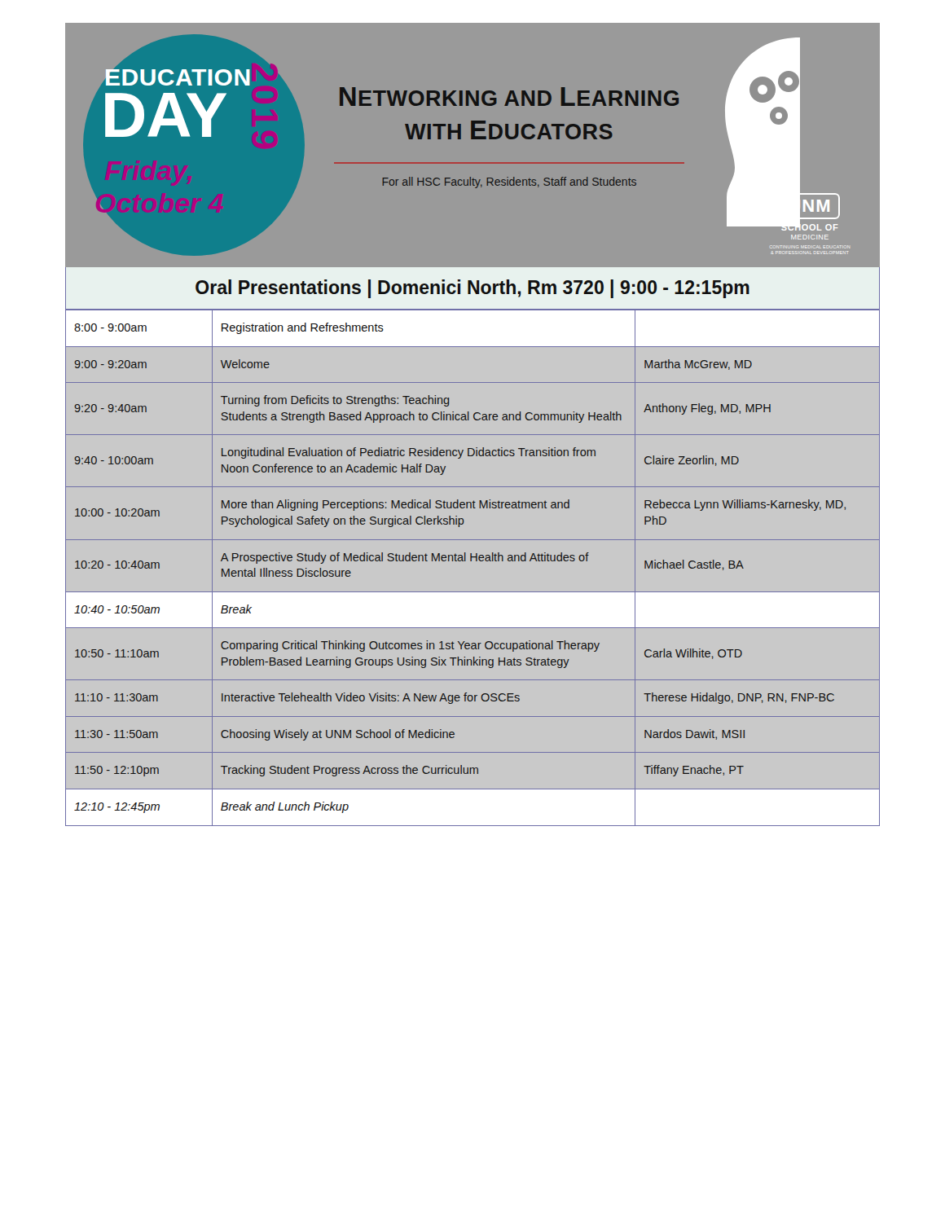EDUCATION
DAY
2019
Friday,
October 4
NETWORKING AND LEARNING
WITH EDUCATORS
For all HSC Faculty, Residents, Staff and Students
UNM
SCHOOL OFMEDICINE
CONTINUING MEDICAL EDUCATION
& PROFESSIONAL DEVELOPMENT
Oral Presentations | Domenici North, Rm 3720 | 9:00 - 12:15pm
| 8:00 - 9:00am | Registration and Refreshments | |
| 9:00 - 9:20am | Welcome | Martha McGrew, MD |
| 9:20 - 9:40am | Turning from Deficits to Strengths: Teaching Students a Strength Based Approach to Clinical Care and Community Health | Anthony Fleg, MD, MPH |
| 9:40 - 10:00am | Longitudinal Evaluation of Pediatric Residency Didactics Transition from Noon Conference to an Academic Half Day | Claire Zeorlin, MD |
| 10:00 - 10:20am | More than Aligning Perceptions: Medical Student Mistreatment and Psychological Safety on the Surgical Clerkship | Rebecca Lynn Williams-Karnesky, MD, PhD |
| 10:20 - 10:40am | A Prospective Study of Medical Student Mental Health and Attitudes of Mental Illness Disclosure | Michael Castle, BA |
| 10:40 - 10:50am | Break | |
| 10:50 - 11:10am | Comparing Critical Thinking Outcomes in 1st Year Occupational Therapy Problem-Based Learning Groups Using Six Thinking Hats Strategy | Carla Wilhite, OTD |
| 11:10 - 11:30am | Interactive Telehealth Video Visits: A New Age for OSCEs | Therese Hidalgo, DNP, RN, FNP-BC |
| 11:30 - 11:50am | Choosing Wisely at UNM School of Medicine | Nardos Dawit, MSII |
| 11:50 - 12:10pm | Tracking Student Progress Across the Curriculum | Tiffany Enache, PT |
| 12:10 - 12:45pm | Break and Lunch Pickup | |